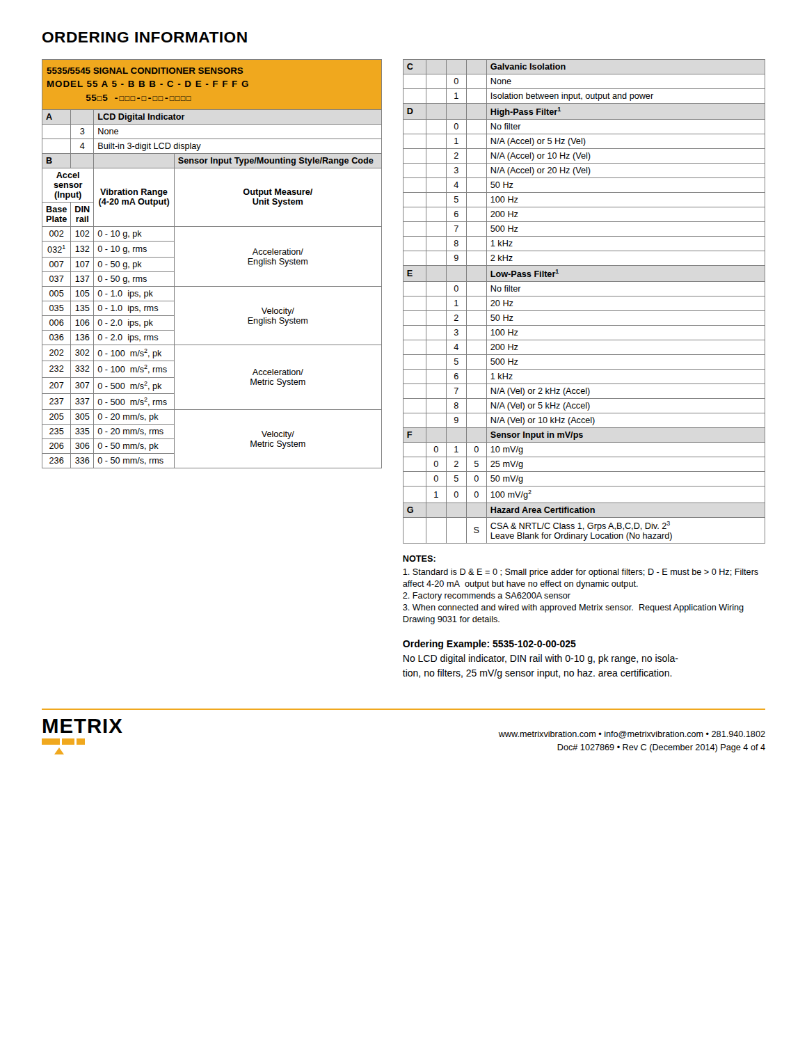ORDERING INFORMATION
| 5535/5545 SIGNAL CONDITIONER SENSORS MODEL 55 A 5 - B B B - C - D E - F F F G 55☐5 -☐☐☐-☐-☐☐-☐☐☐☐ |
| A | | LCD Digital Indicator |
| | 3 | None |
| | 4 | Built-in 3-digit LCD display |
| B | | | Sensor Input Type/Mounting Style/Range Code |
| Accel sensor (Input) | Vibration Range (4-20 mA Output) | Output Measure/ Unit System |
| Base Plate | DIN rail |
| 002 | 102 | 0 - 10 g, pk | Acceleration/ English System |
| 032 1 | 132 | 0 - 10 g, rms |
| 007 | 107 | 0 - 50 g, pk |
| 037 | 137 | 0 - 50 g, rms |
| 005 | 105 | 0 - 1.0 ips, pk | Velocity/ English System |
| 035 | 135 | 0 - 1.0 ips, rms |
| 006 | 106 | 0 - 2.0 ips, pk |
| 036 | 136 | 0 - 2.0 ips, rms |
| 202 | 302 | 0 - 100 m/s 2 , pk | Acceleration/ Metric System |
| 232 | 332 | 0 - 100 m/s 2 , rms |
| 207 | 307 | 0 - 500 m/s 2 , pk |
| 237 | 337 | 0 - 500 m/s 2 , rms |
| 205 | 305 | 0 - 20 mm/s, pk | Velocity/ Metric System |
| 235 | 335 | 0 - 20 mm/s, rms |
| 206 | 306 | 0 - 50 mm/s, pk |
| 236 | 336 | 0 - 50 mm/s, rms |
| C | | | | Galvanic Isolation |
| | | 0 | | None |
| | | 1 | | Isolation between input, output and power |
| D | | | | High-Pass Filter 1 |
| | | 0 | | No filter |
| | | 1 | | N/A (Accel) or 5 Hz (Vel) |
| | | 2 | | N/A (Accel) or 10 Hz (Vel) |
| | | 3 | | N/A (Accel) or 20 Hz (Vel) |
| | | 4 | | 50 Hz |
| | | 5 | | 100 Hz |
| | | 6 | | 200 Hz |
| | | 7 | | 500 Hz |
| | | 8 | | 1 kHz |
| | | 9 | | 2 kHz |
| E | | | | Low-Pass Filter 1 |
| | | 0 | | No filter |
| | | 1 | | 20 Hz |
| | | 2 | | 50 Hz |
| | | 3 | | 100 Hz |
| | | 4 | | 200 Hz |
| | | 5 | | 500 Hz |
| | | 6 | | 1 kHz |
| | | 7 | | N/A (Vel) or 2 kHz (Accel) |
| | | 8 | | N/A (Vel) or 5 kHz (Accel) |
| | | 9 | | N/A (Vel) or 10 kHz (Accel) |
| F | | | | Sensor Input in mV/ps |
| | 0 | 1 | 0 | 10 mV/g |
| | 0 | 2 | 5 | 25 mV/g |
| | 0 | 5 | 0 | 50 mV/g |
| | 1 | 0 | 0 | 100 mV/g 2 |
| G | | | | Hazard Area Certification |
| | | | S | CSA & NRTL/C Class 1, Grps A,B,C,D, Div. 2 3 Leave Blank for Ordinary Location (No hazard) |
NOTES: 1. Standard is D & E = 0 ; Small price adder for optional filters; D - E must be > 0 Hz; Filters affect 4-20 mA output but have no effect on dynamic output.
2. Factory recommends a SA6200A sensor
3. When connected and wired with approved Metrix sensor. Request Application Wiring Drawing 9031 for details.
Ordering Example: 5535-102-0-00-025 No LCD digital indicator, DIN rail with 0-10 g, pk range, no isola-
tion, no filters, 25 mV/g sensor input, no haz. area certification.
METRIX
www.metrixvibration.com • info@metrixvibration.com • 281.940.1802
Doc# 1027869 • Rev C (December 2014) Page 4 of 4